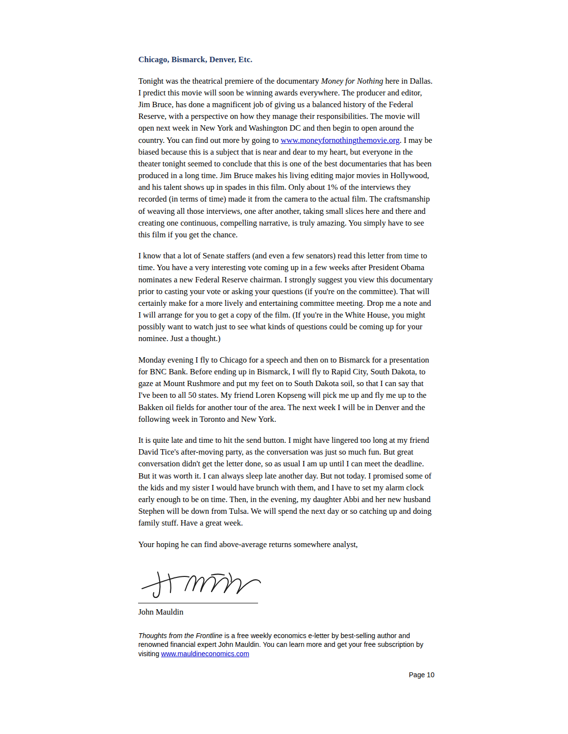Chicago, Bismarck, Denver, Etc.
Tonight was the theatrical premiere of the documentary Money for Nothing here in Dallas. I predict this movie will soon be winning awards everywhere. The producer and editor, Jim Bruce, has done a magnificent job of giving us a balanced history of the Federal Reserve, with a perspective on how they manage their responsibilities. The movie will open next week in New York and Washington DC and then begin to open around the country. You can find out more by going to www.moneyfornothingthemovie.org. I may be biased because this is a subject that is near and dear to my heart, but everyone in the theater tonight seemed to conclude that this is one of the best documentaries that has been produced in a long time. Jim Bruce makes his living editing major movies in Hollywood, and his talent shows up in spades in this film. Only about 1% of the interviews they recorded (in terms of time) made it from the camera to the actual film. The craftsmanship of weaving all those interviews, one after another, taking small slices here and there and creating one continuous, compelling narrative, is truly amazing. You simply have to see this film if you get the chance.
I know that a lot of Senate staffers (and even a few senators) read this letter from time to time. You have a very interesting vote coming up in a few weeks after President Obama nominates a new Federal Reserve chairman. I strongly suggest you view this documentary prior to casting your vote or asking your questions (if you're on the committee). That will certainly make for a more lively and entertaining committee meeting. Drop me a note and I will arrange for you to get a copy of the film. (If you're in the White House, you might possibly want to watch just to see what kinds of questions could be coming up for your nominee. Just a thought.)
Monday evening I fly to Chicago for a speech and then on to Bismarck for a presentation for BNC Bank. Before ending up in Bismarck, I will fly to Rapid City, South Dakota, to gaze at Mount Rushmore and put my feet on to South Dakota soil, so that I can say that I've been to all 50 states. My friend Loren Kopseng will pick me up and fly me up to the Bakken oil fields for another tour of the area. The next week I will be in Denver and the following week in Toronto and New York.
It is quite late and time to hit the send button. I might have lingered too long at my friend David Tice's after-moving party, as the conversation was just so much fun. But great conversation didn't get the letter done, so as usual I am up until I can meet the deadline. But it was worth it. I can always sleep late another day. But not today. I promised some of the kids and my sister I would have brunch with them, and I have to set my alarm clock early enough to be on time. Then, in the evening, my daughter Abbi and her new husband Stephen will be down from Tulsa. We will spend the next day or so catching up and doing family stuff. Have a great week.
Your hoping he can find above-average returns somewhere analyst,
John Mauldin
Thoughts from the Frontline is a free weekly economics e-letter by best-selling author and renowned financial expert John Mauldin. You can learn more and get your free subscription by visiting www.mauldineconomics.com
Page 10